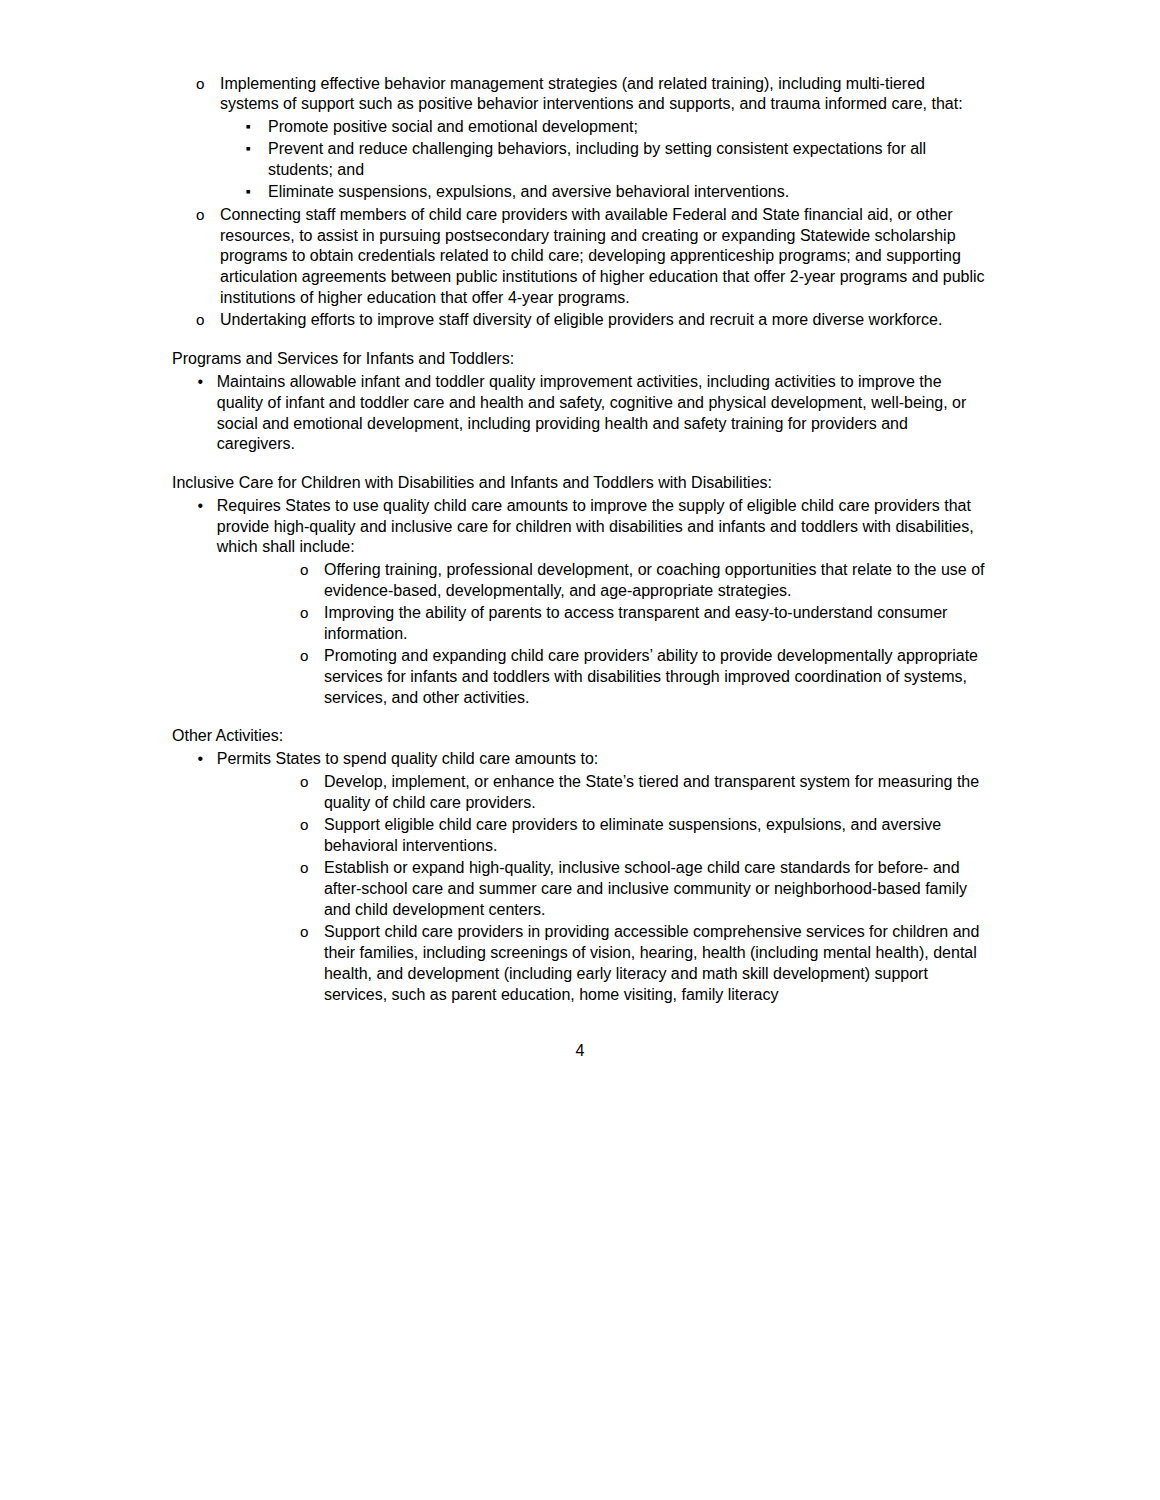Implementing effective behavior management strategies (and related training), including multi-tiered systems of support such as positive behavior interventions and supports, and trauma informed care, that:
Promote positive social and emotional development;
Prevent and reduce challenging behaviors, including by setting consistent expectations for all students; and
Eliminate suspensions, expulsions, and aversive behavioral interventions.
Connecting staff members of child care providers with available Federal and State financial aid, or other resources, to assist in pursuing postsecondary training and creating or expanding Statewide scholarship programs to obtain credentials related to child care; developing apprenticeship programs; and supporting articulation agreements between public institutions of higher education that offer 2-year programs and public institutions of higher education that offer 4-year programs.
Undertaking efforts to improve staff diversity of eligible providers and recruit a more diverse workforce.
Programs and Services for Infants and Toddlers:
Maintains allowable infant and toddler quality improvement activities, including activities to improve the quality of infant and toddler care and health and safety, cognitive and physical development, well-being, or social and emotional development, including providing health and safety training for providers and caregivers.
Inclusive Care for Children with Disabilities and Infants and Toddlers with Disabilities:
Requires States to use quality child care amounts to improve the supply of eligible child care providers that provide high-quality and inclusive care for children with disabilities and infants and toddlers with disabilities, which shall include:
Offering training, professional development, or coaching opportunities that relate to the use of evidence-based, developmentally, and age-appropriate strategies.
Improving the ability of parents to access transparent and easy-to-understand consumer information.
Promoting and expanding child care providers’ ability to provide developmentally appropriate services for infants and toddlers with disabilities through improved coordination of systems, services, and other activities.
Other Activities:
Permits States to spend quality child care amounts to:
Develop, implement, or enhance the State’s tiered and transparent system for measuring the quality of child care providers.
Support eligible child care providers to eliminate suspensions, expulsions, and aversive behavioral interventions.
Establish or expand high-quality, inclusive school-age child care standards for before- and after-school care and summer care and inclusive community or neighborhood-based family and child development centers.
Support child care providers in providing accessible comprehensive services for children and their families, including screenings of vision, hearing, health (including mental health), dental health, and development (including early literacy and math skill development) support services, such as parent education, home visiting, family literacy
4